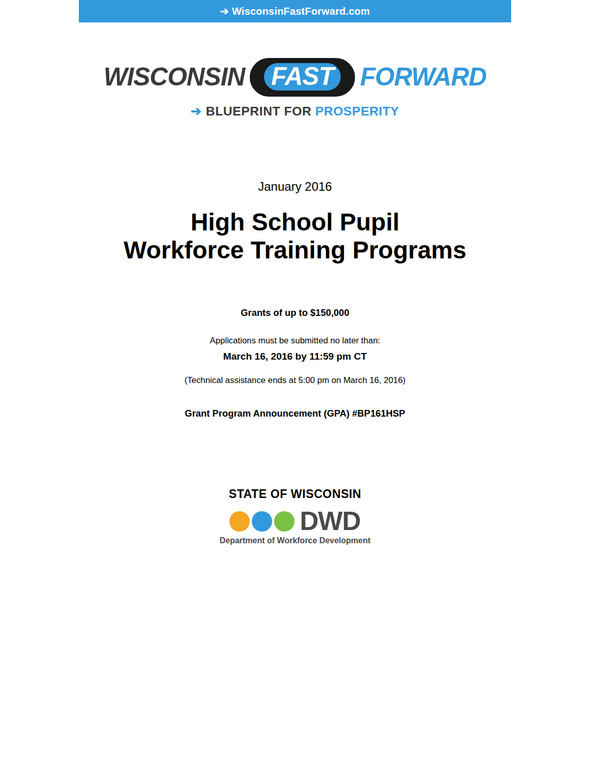➔WisconsinFastForward.com
WISCONSIN FAST FORWARD
➔BLUEPRINT FOR PROSPERITY
January 2016
High School Pupil
Workforce Training Programs
Grants of up to $150,000
Applications must be submitted no later than:
March 16, 2016 by 11:59 pm CT
(Technical assistance ends at 5:00 pm on March 16, 2016)
Grant Program Announcement (GPA) #BP161HSP
STATE OF WISCONSIN
DWD
Department of Workforce Development